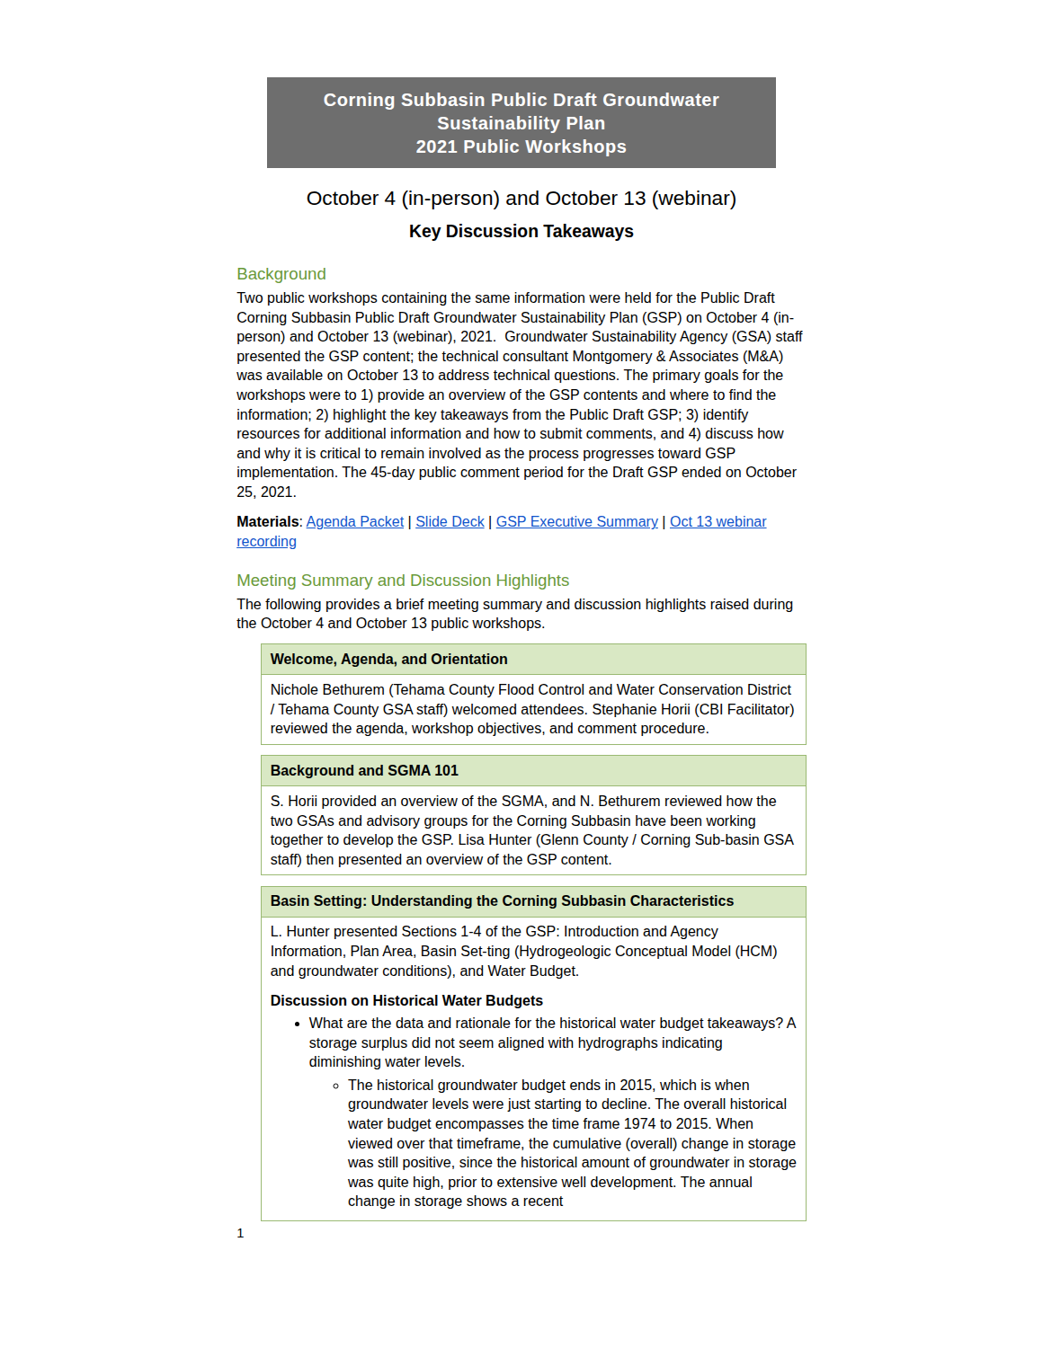Corning Subbasin Public Draft Groundwater Sustainability Plan
2021 Public Workshops
October 4 (in-person) and October 13 (webinar)
Key Discussion Takeaways
Background
Two public workshops containing the same information were held for the Public Draft Corning Subbasin Public Draft Groundwater Sustainability Plan (GSP) on October 4 (in-person) and October 13 (webinar), 2021. Groundwater Sustainability Agency (GSA) staff presented the GSP content; the technical consultant Montgomery & Associates (M&A) was available on October 13 to address technical questions. The primary goals for the workshops were to 1) provide an overview of the GSP contents and where to find the information; 2) highlight the key takeaways from the Public Draft GSP; 3) identify resources for additional information and how to submit comments, and 4) discuss how and why it is critical to remain involved as the process progresses toward GSP implementation. The 45-day public comment period for the Draft GSP ended on October 25, 2021.
Materials: Agenda Packet | Slide Deck | GSP Executive Summary | Oct 13 webinar recording
Meeting Summary and Discussion Highlights
The following provides a brief meeting summary and discussion highlights raised during the October 4 and October 13 public workshops.
| Welcome, Agenda, and Orientation |
| Nichole Bethurem (Tehama County Flood Control and Water Conservation District / Tehama County GSA staff) welcomed attendees. Stephanie Horii (CBI Facilitator) reviewed the agenda, workshop objectives, and comment procedure. |
| Background and SGMA 101 |
| S. Horii provided an overview of the SGMA, and N. Bethurem reviewed how the two GSAs and advisory groups for the Corning Subbasin have been working together to develop the GSP. Lisa Hunter (Glenn County / Corning Sub-basin GSA staff) then presented an overview of the GSP content. |
| Basin Setting: Understanding the Corning Subbasin Characteristics |
| L. Hunter presented Sections 1-4 of the GSP: Introduction and Agency Information, Plan Area, Basin Set-ting (Hydrogeologic Conceptual Model (HCM) and groundwater conditions), and Water Budget. Discussion on Historical Water Budgets What are the data and rationale for the historical water budget takeaways? A storage surplus did not seem aligned with hydrographs indicating diminishing water levels. The historical groundwater budget ends in 2015, which is when groundwater levels were just starting to decline. The overall historical water budget encompasses the time frame 1974 to 2015. When viewed over that timeframe, the cumulative (overall) change in storage was still positive, since the historical amount of groundwater in storage was quite high, prior to extensive well development. The annual change in storage shows a recent |
1